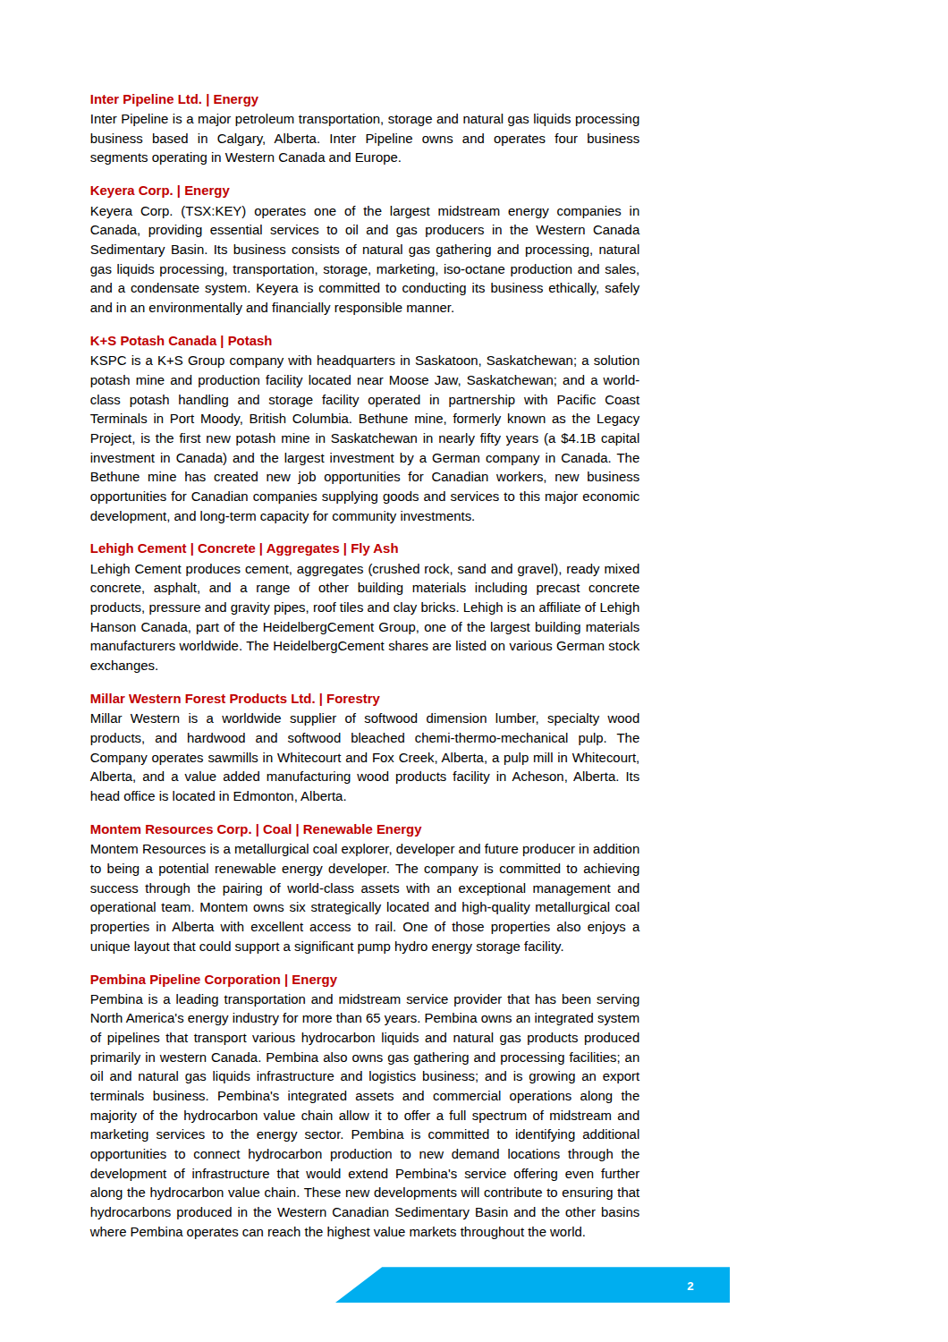Inter Pipeline Ltd. | Energy
Inter Pipeline is a major petroleum transportation, storage and natural gas liquids processing business based in Calgary, Alberta. Inter Pipeline owns and operates four business segments operating in Western Canada and Europe.
Keyera Corp. | Energy
Keyera Corp. (TSX:KEY) operates one of the largest midstream energy companies in Canada, providing essential services to oil and gas producers in the Western Canada Sedimentary Basin. Its business consists of natural gas gathering and processing, natural gas liquids processing, transportation, storage, marketing, iso-octane production and sales, and a condensate system. Keyera is committed to conducting its business ethically, safely and in an environmentally and financially responsible manner.
K+S Potash Canada | Potash
KSPC is a K+S Group company with headquarters in Saskatoon, Saskatchewan; a solution potash mine and production facility located near Moose Jaw, Saskatchewan; and a world-class potash handling and storage facility operated in partnership with Pacific Coast Terminals in Port Moody, British Columbia. Bethune mine, formerly known as the Legacy Project, is the first new potash mine in Saskatchewan in nearly fifty years (a $4.1B capital investment in Canada) and the largest investment by a German company in Canada. The Bethune mine has created new job opportunities for Canadian workers, new business opportunities for Canadian companies supplying goods and services to this major economic development, and long-term capacity for community investments.
Lehigh Cement | Concrete | Aggregates | Fly Ash
Lehigh Cement produces cement, aggregates (crushed rock, sand and gravel), ready mixed concrete, asphalt, and a range of other building materials including precast concrete products, pressure and gravity pipes, roof tiles and clay bricks. Lehigh is an affiliate of Lehigh Hanson Canada, part of the HeidelbergCement Group, one of the largest building materials manufacturers worldwide. The HeidelbergCement shares are listed on various German stock exchanges.
Millar Western Forest Products Ltd. | Forestry
Millar Western is a worldwide supplier of softwood dimension lumber, specialty wood products, and hardwood and softwood bleached chemi-thermo-mechanical pulp. The Company operates sawmills in Whitecourt and Fox Creek, Alberta, a pulp mill in Whitecourt, Alberta, and a value added manufacturing wood products facility in Acheson, Alberta. Its head office is located in Edmonton, Alberta.
Montem Resources Corp. | Coal | Renewable Energy
Montem Resources is a metallurgical coal explorer, developer and future producer in addition to being a potential renewable energy developer. The company is committed to achieving success through the pairing of world-class assets with an exceptional management and operational team. Montem owns six strategically located and high-quality metallurgical coal properties in Alberta with excellent access to rail. One of those properties also enjoys a unique layout that could support a significant pump hydro energy storage facility.
Pembina Pipeline Corporation | Energy
Pembina is a leading transportation and midstream service provider that has been serving North America's energy industry for more than 65 years. Pembina owns an integrated system of pipelines that transport various hydrocarbon liquids and natural gas products produced primarily in western Canada. Pembina also owns gas gathering and processing facilities; an oil and natural gas liquids infrastructure and logistics business; and is growing an export terminals business. Pembina's integrated assets and commercial operations along the majority of the hydrocarbon value chain allow it to offer a full spectrum of midstream and marketing services to the energy sector. Pembina is committed to identifying additional opportunities to connect hydrocarbon production to new demand locations through the development of infrastructure that would extend Pembina's service offering even further along the hydrocarbon value chain. These new developments will contribute to ensuring that hydrocarbons produced in the Western Canadian Sedimentary Basin and the other basins where Pembina operates can reach the highest value markets throughout the world.
2